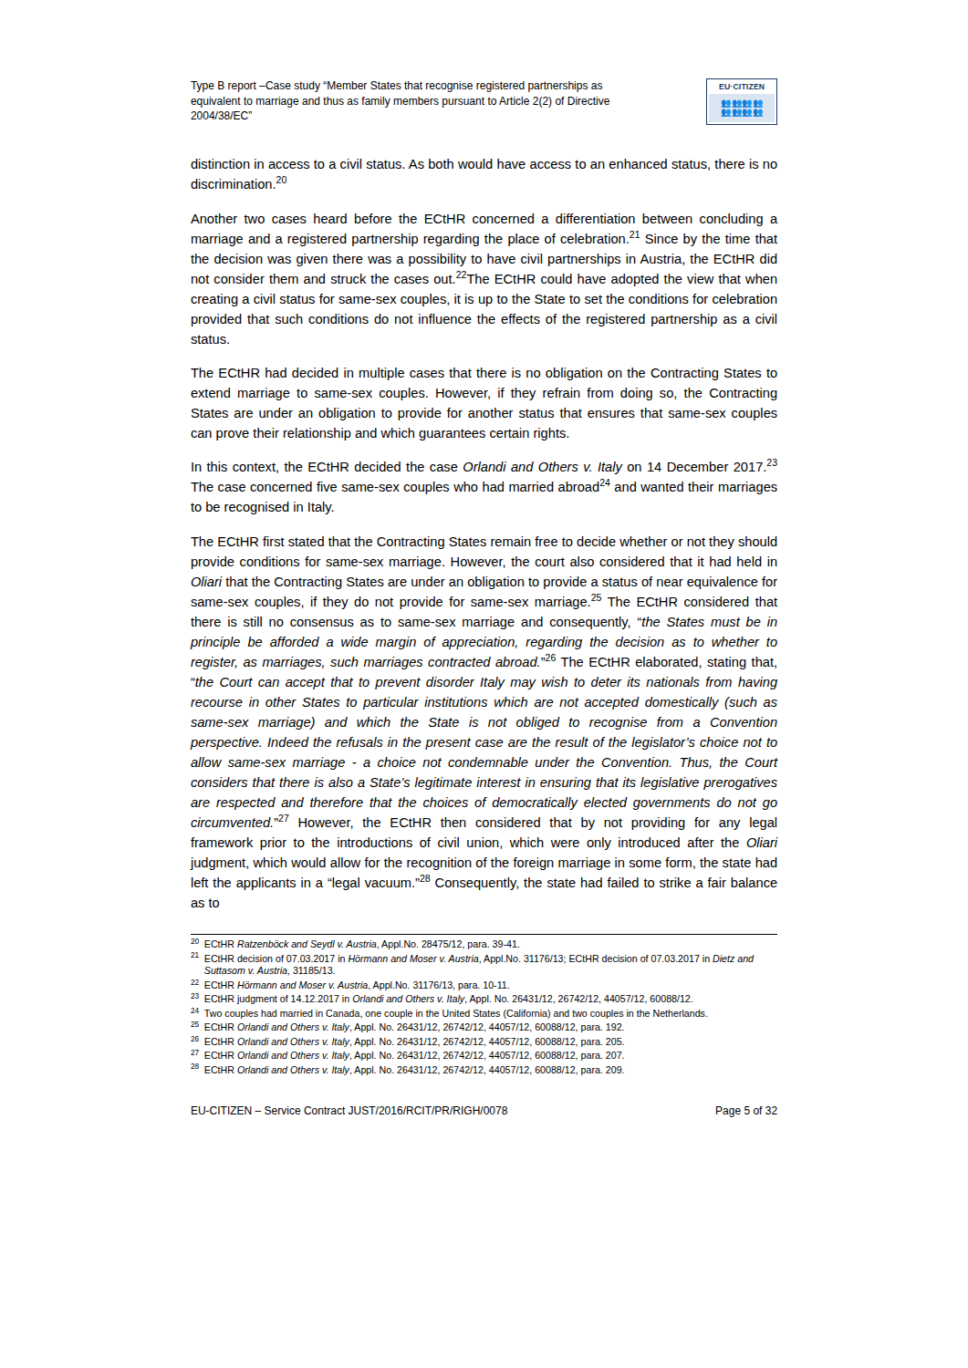Type B report –Case study “Member States that recognise registered partnerships as equivalent to marriage and thus as family members pursuant to Article 2(2) of Directive 2004/38/EC”
EU·CITIZEN
👥👥👥👥
👥👥👥👥
distinction in access to a civil status. As both would have access to an enhanced status, there is no discrimination.20
Another two cases heard before the ECtHR concerned a differentiation between concluding a marriage and a registered partnership regarding the place of celebration.21 Since by the time that the decision was given there was a possibility to have civil partnerships in Austria, the ECtHR did not consider them and struck the cases out.22The ECtHR could have adopted the view that when creating a civil status for same-sex couples, it is up to the State to set the conditions for celebration provided that such conditions do not influence the effects of the registered partnership as a civil status.
The ECtHR had decided in multiple cases that there is no obligation on the Contracting States to extend marriage to same-sex couples. However, if they refrain from doing so, the Contracting States are under an obligation to provide for another status that ensures that same-sex couples can prove their relationship and which guarantees certain rights.
In this context, the ECtHR decided the case Orlandi and Others v. Italy on 14 December 2017.23 The case concerned five same-sex couples who had married abroad24 and wanted their marriages to be recognised in Italy.
The ECtHR first stated that the Contracting States remain free to decide whether or not they should provide conditions for same-sex marriage. However, the court also considered that it had held in Oliari that the Contracting States are under an obligation to provide a status of near equivalence for same-sex couples, if they do not provide for same-sex marriage.25 The ECtHR considered that there is still no consensus as to same-sex marriage and consequently, “the States must be in principle be afforded a wide margin of appreciation, regarding the decision as to whether to register, as marriages, such marriages contracted abroad.”26 The ECtHR elaborated, stating that, “the Court can accept that to prevent disorder Italy may wish to deter its nationals from having recourse in other States to particular institutions which are not accepted domestically (such as same-sex marriage) and which the State is not obliged to recognise from a Convention perspective. Indeed the refusals in the present case are the result of the legislator’s choice not to allow same-sex marriage - a choice not condemnable under the Convention. Thus, the Court considers that there is also a State’s legitimate interest in ensuring that its legislative prerogatives are respected and therefore that the choices of democratically elected governments do not go circumvented.”27 However, the ECtHR then considered that by not providing for any legal framework prior to the introductions of civil union, which were only introduced after the Oliari judgment, which would allow for the recognition of the foreign marriage in some form, the state had left the applicants in a “legal vacuum.”28 Consequently, the state had failed to strike a fair balance as to
ECtHR Ratzenböck and Seydl v. Austria, Appl.No. 28475/12, para. 39-41.
ECtHR decision of 07.03.2017 in Hörmann and Moser v. Austria, Appl.No. 31176/13; ECtHR decision of 07.03.2017 in Dietz and Suttasom v. Austria, 31185/13.
ECtHR Hörmann and Moser v. Austria, Appl.No. 31176/13, para. 10-11.
ECtHR judgment of 14.12.2017 in Orlandi and Others v. Italy, Appl. No. 26431/12, 26742/12, 44057/12, 60088/12.
Two couples had married in Canada, one couple in the United States (California) and two couples in the Netherlands.
ECtHR Orlandi and Others v. Italy, Appl. No. 26431/12, 26742/12, 44057/12, 60088/12, para. 192.
ECtHR Orlandi and Others v. Italy, Appl. No. 26431/12, 26742/12, 44057/12, 60088/12, para. 205.
ECtHR Orlandi and Others v. Italy, Appl. No. 26431/12, 26742/12, 44057/12, 60088/12, para. 207.
ECtHR Orlandi and Others v. Italy, Appl. No. 26431/12, 26742/12, 44057/12, 60088/12, para. 209.
EU-CITIZEN – Service Contract JUST/2016/RCIT/PR/RIGH/0078
Page 5 of 32